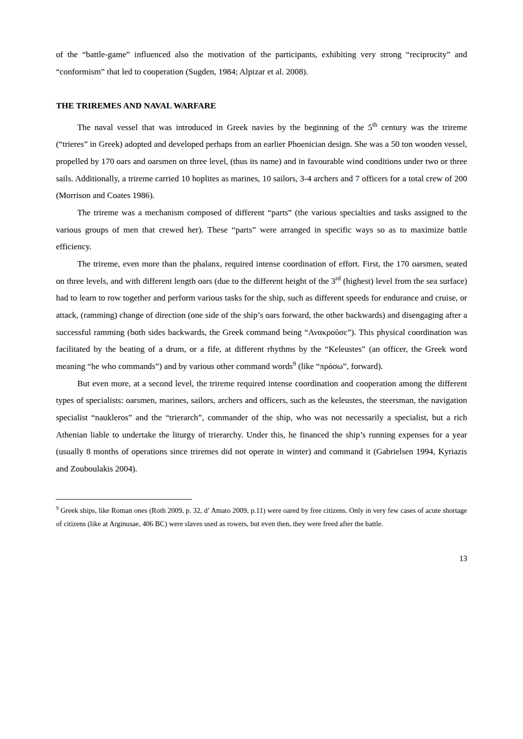of the “battle-game” influenced also the motivation of the participants, exhibiting very strong “reciprocity” and “conformism” that led to cooperation (Sugden, 1984; Alpizar et al. 2008).
The Triremes and Naval Warfare
The naval vessel that was introduced in Greek navies by the beginning of the 5th century was the trireme (“trieres” in Greek) adopted and developed perhaps from an earlier Phoenician design. She was a 50 ton wooden vessel, propelled by 170 oars and oarsmen on three level, (thus its name) and in favourable wind conditions under two or three sails. Additionally, a trireme carried 10 hoplites as marines, 10 sailors, 3-4 archers and 7 officers for a total crew of 200 (Morrison and Coates 1986).
The trireme was a mechanism composed of different “parts” (the various specialties and tasks assigned to the various groups of men that crewed her). These “parts” were arranged in specific ways so as to maximize battle efficiency.
The trireme, even more than the phalanx, required intense coordination of effort. First, the 170 oarsmen, seated on three levels, and with different length oars (due to the different height of the 3rd (highest) level from the sea surface) had to learn to row together and perform various tasks for the ship, such as different speeds for endurance and cruise, or attack, (ramming) change of direction (one side of the ship’s oars forward, the other backwards) and disengaging after a successful ramming (both sides backwards, the Greek command being “Ανακροῦσε”). This physical coordination was facilitated by the beating of a drum, or a fife, at different rhythms by the “Keleustes” (an officer, the Greek word meaning “he who commands”) and by various other command words9 (like “πρόσω”, forward).
But even more, at a second level, the trireme required intense coordination and cooperation among the different types of specialists: oarsmen, marines, sailors, archers and officers, such as the keleustes, the steersman, the navigation specialist “naukleros” and the “trierarch”, commander of the ship, who was not necessarily a specialist, but a rich Athenian liable to undertake the liturgy of trierarchy. Under this, he financed the ship’s running expenses for a year (usually 8 months of operations since triremes did not operate in winter) and command it (Gabrielsen 1994, Kyriazis and Zouboulakis 2004).
9 Greek ships, like Roman ones (Roth 2009, p. 32, d’ Amato 2009, p.11) were oared by free citizens. Only in very few cases of acute shortage of citizens (like at Arginusae, 406 BC) were slaves used as rowers, but even then, they were freed after the battle.
13